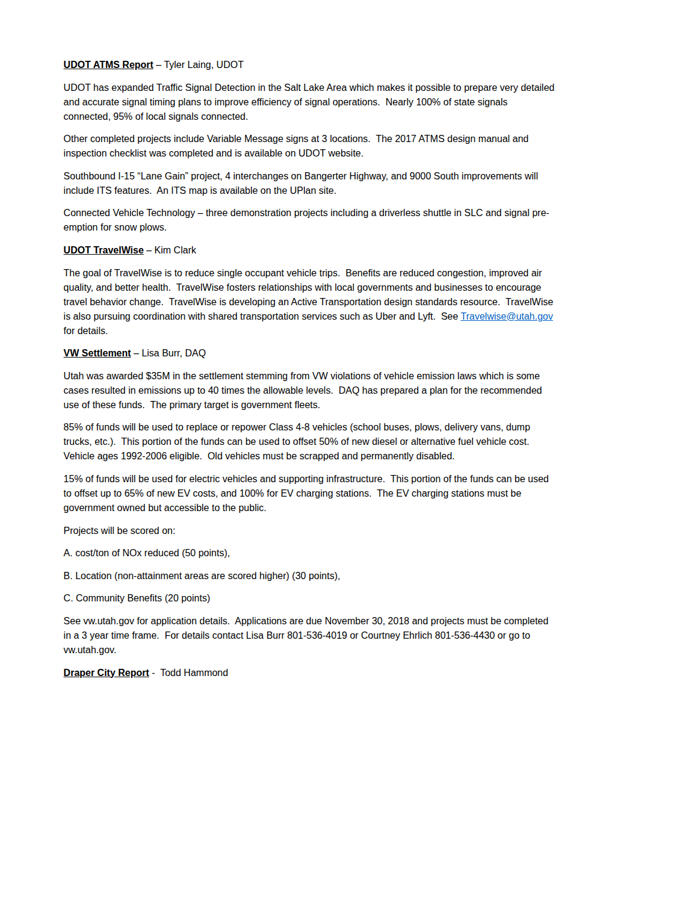UDOT ATMS Report – Tyler Laing, UDOT
UDOT has expanded Traffic Signal Detection in the Salt Lake Area which makes it possible to prepare very detailed and accurate signal timing plans to improve efficiency of signal operations. Nearly 100% of state signals connected, 95% of local signals connected.
Other completed projects include Variable Message signs at 3 locations. The 2017 ATMS design manual and inspection checklist was completed and is available on UDOT website.
Southbound I-15 “Lane Gain” project, 4 interchanges on Bangerter Highway, and 9000 South improvements will include ITS features. An ITS map is available on the UPlan site.
Connected Vehicle Technology – three demonstration projects including a driverless shuttle in SLC and signal pre-emption for snow plows.
UDOT TravelWise – Kim Clark
The goal of TravelWise is to reduce single occupant vehicle trips. Benefits are reduced congestion, improved air quality, and better health. TravelWise fosters relationships with local governments and businesses to encourage travel behavior change. TravelWise is developing an Active Transportation design standards resource. TravelWise is also pursuing coordination with shared transportation services such as Uber and Lyft. See Travelwise@utah.gov for details.
VW Settlement – Lisa Burr, DAQ
Utah was awarded $35M in the settlement stemming from VW violations of vehicle emission laws which is some cases resulted in emissions up to 40 times the allowable levels. DAQ has prepared a plan for the recommended use of these funds. The primary target is government fleets.
85% of funds will be used to replace or repower Class 4-8 vehicles (school buses, plows, delivery vans, dump trucks, etc.). This portion of the funds can be used to offset 50% of new diesel or alternative fuel vehicle cost. Vehicle ages 1992-2006 eligible. Old vehicles must be scrapped and permanently disabled.
15% of funds will be used for electric vehicles and supporting infrastructure. This portion of the funds can be used to offset up to 65% of new EV costs, and 100% for EV charging stations. The EV charging stations must be government owned but accessible to the public.
Projects will be scored on:
A. cost/ton of NOx reduced (50 points),
B. Location (non-attainment areas are scored higher) (30 points),
C. Community Benefits (20 points)
See vw.utah.gov for application details. Applications are due November 30, 2018 and projects must be completed in a 3 year time frame. For details contact Lisa Burr 801-536-4019 or Courtney Ehrlich 801-536-4430 or go to vw.utah.gov.
Draper City Report - Todd Hammond